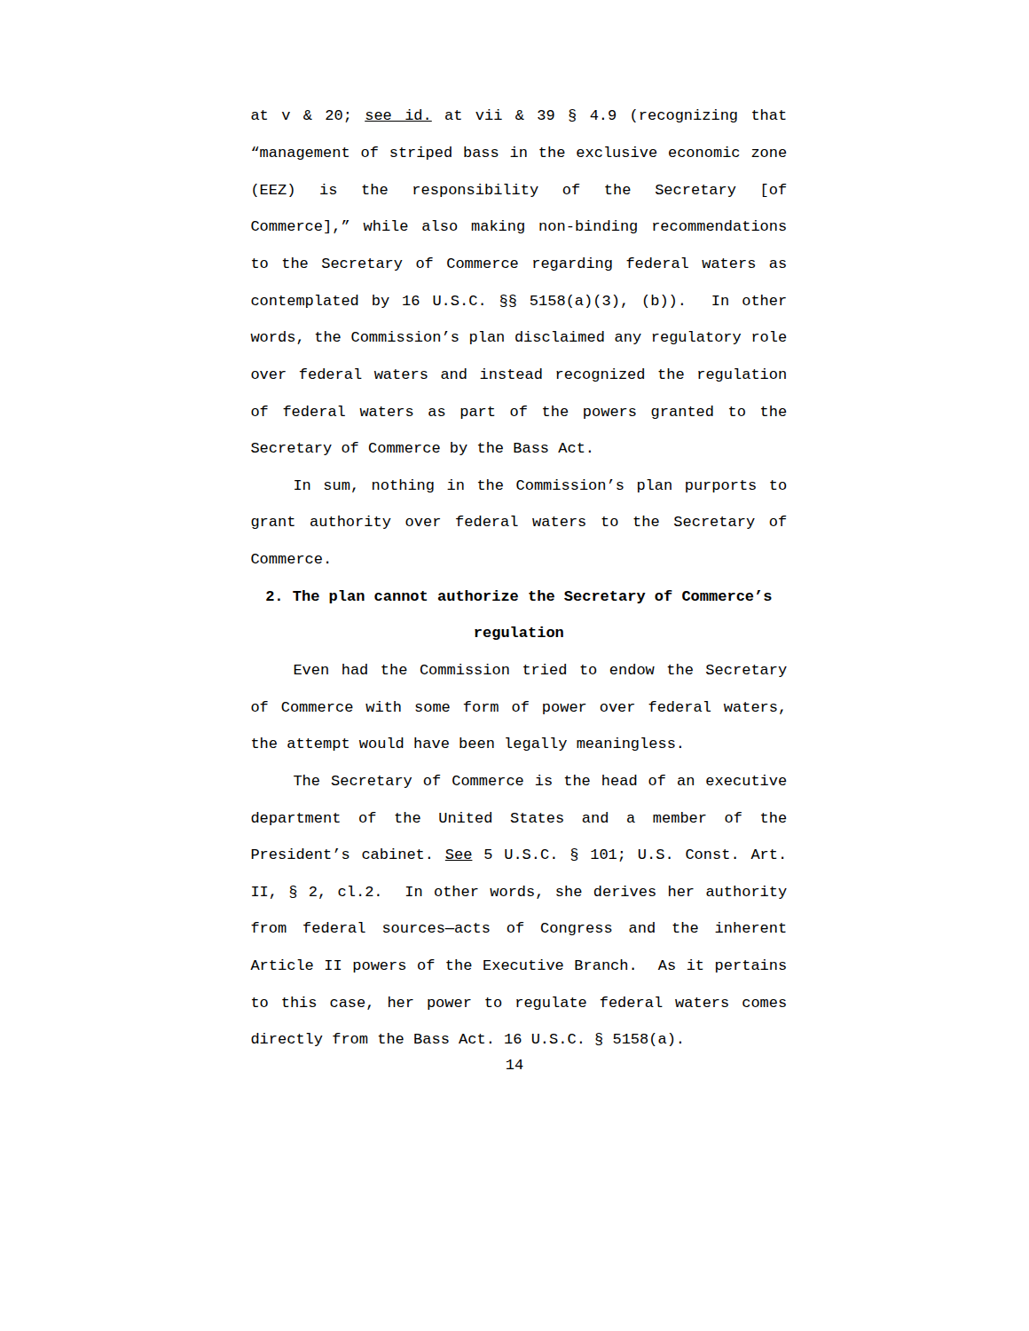at v & 20; see id. at vii & 39 § 4.9 (recognizing that “management of striped bass in the exclusive economic zone (EEZ) is the responsibility of the Secretary [of Commerce],” while also making non-binding recommendations to the Secretary of Commerce regarding federal waters as contemplated by 16 U.S.C. §§ 5158(a)(3), (b)). In other words, the Commission’s plan disclaimed any regulatory role over federal waters and instead recognized the regulation of federal waters as part of the powers granted to the Secretary of Commerce by the Bass Act.
In sum, nothing in the Commission’s plan purports to grant authority over federal waters to the Secretary of Commerce.
2. The plan cannot authorize the Secretary of Commerce’s
regulation
Even had the Commission tried to endow the Secretary of Commerce with some form of power over federal waters, the attempt would have been legally meaningless.
The Secretary of Commerce is the head of an executive department of the United States and a member of the President’s cabinet. See 5 U.S.C. § 101; U.S. Const. Art. II, § 2, cl.2. In other words, she derives her authority from federal sources—acts of Congress and the inherent Article II powers of the Executive Branch. As it pertains to this case, her power to regulate federal waters comes directly from the Bass Act. 16 U.S.C. § 5158(a).
14